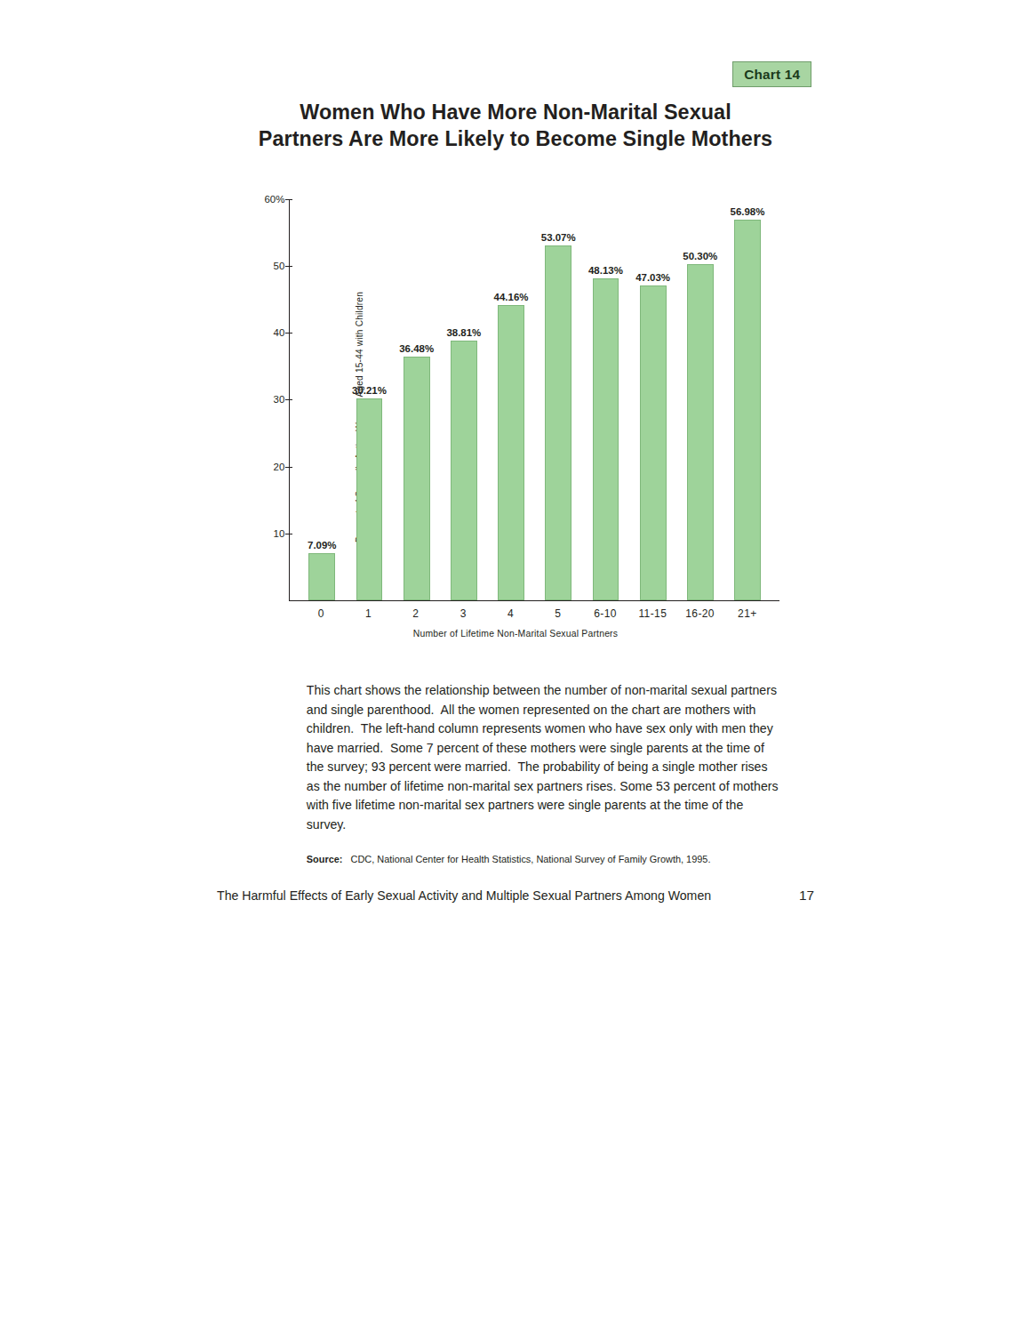Chart 14
Women Who Have More Non-Marital Sexual
Partners Are More Likely to Become Single Mothers
Percent of Sexually Active Women Aged 15-44 with Children
60%
50
40
30
20
10
7.09%
30.21%
36.48%
38.81%
44.16%
53.07%
48.13%
47.03%
50.30%
56.98%
0 1 2 3 4 5 6-10 11-15 16-20 21+
Number of Lifetime Non-Marital Sexual Partners
This chart shows the relationship between the number of non-marital sexual partners and single parenthood. All the women represented on the chart are mothers with children. The left-hand column represents women who have sex only with men they have married. Some 7 percent of these mothers were single parents at the time of the survey; 93 percent were married. The probability of being a single mother rises as the number of lifetime non-marital sex partners rises. Some 53 percent of mothers with five lifetime non-marital sex partners were single parents at the time of the survey.
Source: CDC, National Center for Health Statistics, National Survey of Family Growth, 1995.
The Harmful Effects of Early Sexual Activity and Multiple Sexual Partners Among Women
17